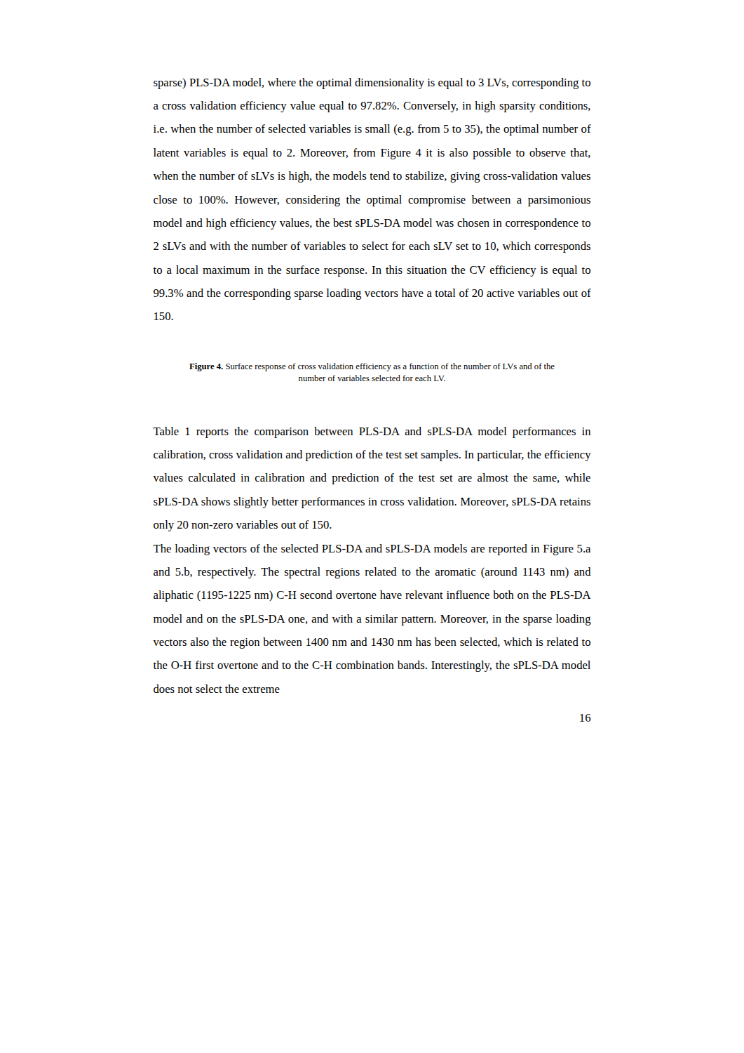sparse) PLS-DA model, where the optimal dimensionality is equal to 3 LVs, corresponding to a cross validation efficiency value equal to 97.82%. Conversely, in high sparsity conditions, i.e. when the number of selected variables is small (e.g. from 5 to 35), the optimal number of latent variables is equal to 2. Moreover, from Figure 4 it is also possible to observe that, when the number of sLVs is high, the models tend to stabilize, giving cross-validation values close to 100%. However, considering the optimal compromise between a parsimonious model and high efficiency values, the best sPLS-DA model was chosen in correspondence to 2 sLVs and with the number of variables to select for each sLV set to 10, which corresponds to a local maximum in the surface response. In this situation the CV efficiency is equal to 99.3% and the corresponding sparse loading vectors have a total of 20 active variables out of 150.
Figure 4. Surface response of cross validation efficiency as a function of the number of LVs and of the number of variables selected for each LV.
Table 1 reports the comparison between PLS-DA and sPLS-DA model performances in calibration, cross validation and prediction of the test set samples. In particular, the efficiency values calculated in calibration and prediction of the test set are almost the same, while sPLS-DA shows slightly better performances in cross validation. Moreover, sPLS-DA retains only 20 non-zero variables out of 150.
The loading vectors of the selected PLS-DA and sPLS-DA models are reported in Figure 5.a and 5.b, respectively. The spectral regions related to the aromatic (around 1143 nm) and aliphatic (1195-1225 nm) C-H second overtone have relevant influence both on the PLS-DA model and on the sPLS-DA one, and with a similar pattern. Moreover, in the sparse loading vectors also the region between 1400 nm and 1430 nm has been selected, which is related to the O-H first overtone and to the C-H combination bands. Interestingly, the sPLS-DA model does not select the extreme
16